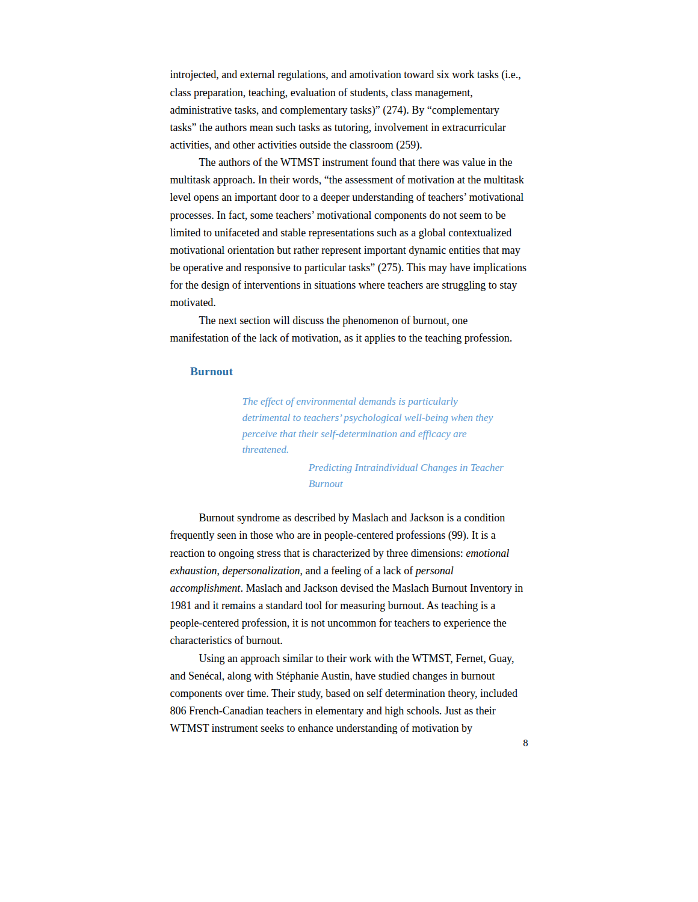introjected, and external regulations, and amotivation toward six work tasks (i.e., class preparation, teaching, evaluation of students, class management, administrative tasks, and complementary tasks)” (274). By “complementary tasks” the authors mean such tasks as tutoring, involvement in extracurricular activities, and other activities outside the classroom (259).
The authors of the WTMST instrument found that there was value in the multitask approach. In their words, “the assessment of motivation at the multitask level opens an important door to a deeper understanding of teachers’ motivational processes. In fact, some teachers’ motivational components do not seem to be limited to unifaceted and stable representations such as a global contextualized motivational orientation but rather represent important dynamic entities that may be operative and responsive to particular tasks” (275). This may have implications for the design of interventions in situations where teachers are struggling to stay motivated.
The next section will discuss the phenomenon of burnout, one manifestation of the lack of motivation, as it applies to the teaching profession.
Burnout
The effect of environmental demands is particularly detrimental to teachers’ psychological well-being when they perceive that their self-determination and efficacy are threatened. Predicting Intraindividual Changes in Teacher Burnout
Burnout syndrome as described by Maslach and Jackson is a condition frequently seen in those who are in people-centered professions (99). It is a reaction to ongoing stress that is characterized by three dimensions: emotional exhaustion, depersonalization, and a feeling of a lack of personal accomplishment. Maslach and Jackson devised the Maslach Burnout Inventory in 1981 and it remains a standard tool for measuring burnout. As teaching is a people-centered profession, it is not uncommon for teachers to experience the characteristics of burnout.
Using an approach similar to their work with the WTMST, Fernet, Guay, and Senécal, along with Stéphanie Austin, have studied changes in burnout components over time. Their study, based on self determination theory, included 806 French-Canadian teachers in elementary and high schools. Just as their WTMST instrument seeks to enhance understanding of motivation by
8